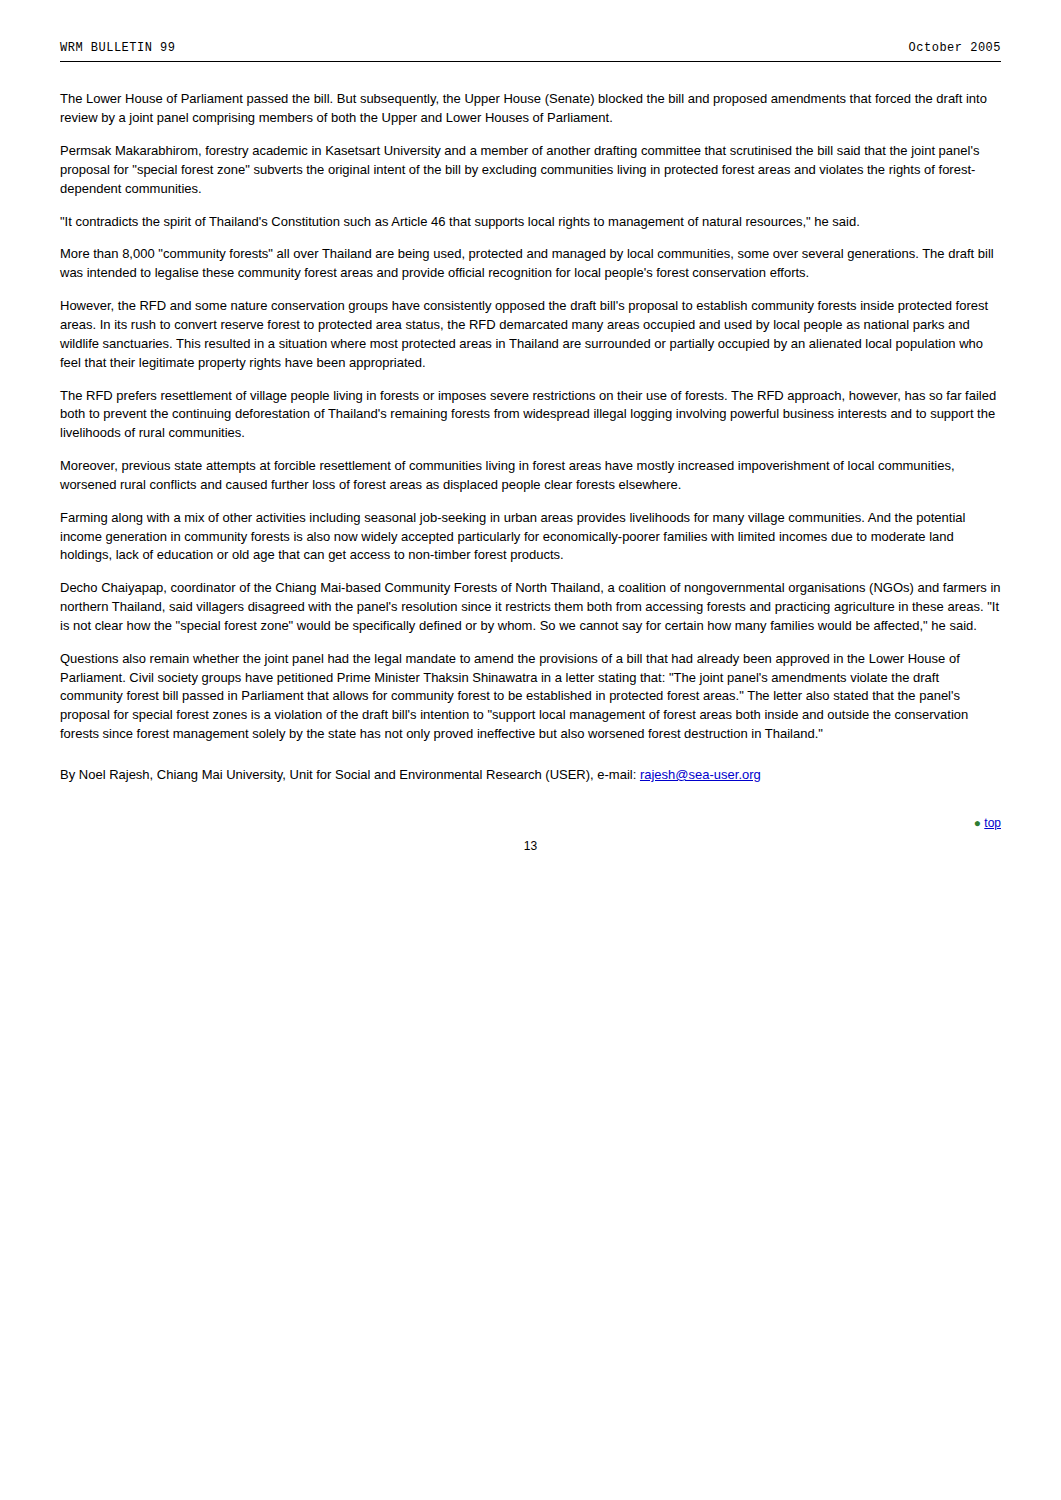WRM BULLETIN 99 October 2005
The Lower House of Parliament passed the bill. But subsequently, the Upper House (Senate) blocked the bill and proposed amendments that forced the draft into review by a joint panel comprising members of both the Upper and Lower Houses of Parliament.
Permsak Makarabhirom, forestry academic in Kasetsart University and a member of another drafting committee that scrutinised the bill said that the joint panel's proposal for "special forest zone" subverts the original intent of the bill by excluding communities living in protected forest areas and violates the rights of forest-dependent communities.
"It contradicts the spirit of Thailand's Constitution such as Article 46 that supports local rights to management of natural resources," he said.
More than 8,000 "community forests" all over Thailand are being used, protected and managed by local communities, some over several generations. The draft bill was intended to legalise these community forest areas and provide official recognition for local people's forest conservation efforts.
However, the RFD and some nature conservation groups have consistently opposed the draft bill's proposal to establish community forests inside protected forest areas. In its rush to convert reserve forest to protected area status, the RFD demarcated many areas occupied and used by local people as national parks and wildlife sanctuaries. This resulted in a situation where most protected areas in Thailand are surrounded or partially occupied by an alienated local population who feel that their legitimate property rights have been appropriated.
The RFD prefers resettlement of village people living in forests or imposes severe restrictions on their use of forests. The RFD approach, however, has so far failed both to prevent the continuing deforestation of Thailand's remaining forests from widespread illegal logging involving powerful business interests and to support the livelihoods of rural communities.
Moreover, previous state attempts at forcible resettlement of communities living in forest areas have mostly increased impoverishment of local communities, worsened rural conflicts and caused further loss of forest areas as displaced people clear forests elsewhere.
Farming along with a mix of other activities including seasonal job-seeking in urban areas provides livelihoods for many village communities. And the potential income generation in community forests is also now widely accepted particularly for economically-poorer families with limited incomes due to moderate land holdings, lack of education or old age that can get access to non-timber forest products.
Decho Chaiyapap, coordinator of the Chiang Mai-based Community Forests of North Thailand, a coalition of nongovernmental organisations (NGOs) and farmers in northern Thailand, said villagers disagreed with the panel's resolution since it restricts them both from accessing forests and practicing agriculture in these areas. "It is not clear how the "special forest zone" would be specifically defined or by whom. So we cannot say for certain how many families would be affected," he said.
Questions also remain whether the joint panel had the legal mandate to amend the provisions of a bill that had already been approved in the Lower House of Parliament. Civil society groups have petitioned Prime Minister Thaksin Shinawatra in a letter stating that: "The joint panel's amendments violate the draft community forest bill passed in Parliament that allows for community forest to be established in protected forest areas." The letter also stated that the panel's proposal for special forest zones is a violation of the draft bill's intention to "support local management of forest areas both inside and outside the conservation forests since forest management solely by the state has not only proved ineffective but also worsened forest destruction in Thailand."
By Noel Rajesh, Chiang Mai University, Unit for Social and Environmental Research (USER), e-mail: rajesh@sea-user.org
● top
13